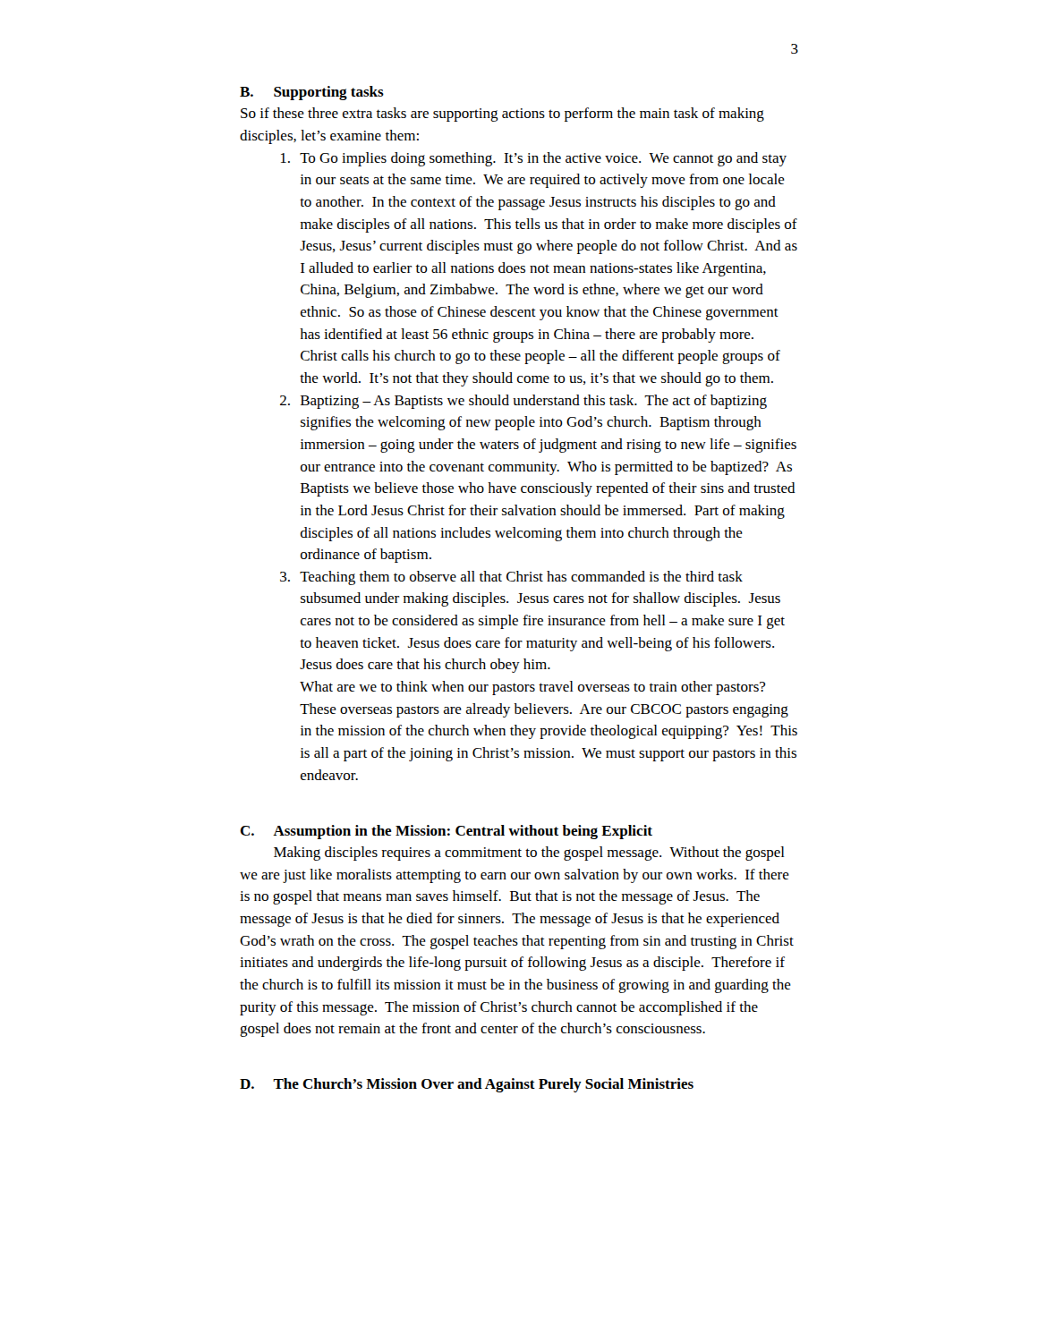3
B. Supporting tasks
So if these three extra tasks are supporting actions to perform the main task of making disciples, let’s examine them:
To Go implies doing something. It’s in the active voice. We cannot go and stay in our seats at the same time. We are required to actively move from one locale to another. In the context of the passage Jesus instructs his disciples to go and make disciples of all nations. This tells us that in order to make more disciples of Jesus, Jesus’ current disciples must go where people do not follow Christ. And as I alluded to earlier to all nations does not mean nations-states like Argentina, China, Belgium, and Zimbabwe. The word is ethne, where we get our word ethnic. So as those of Chinese descent you know that the Chinese government has identified at least 56 ethnic groups in China – there are probably more. Christ calls his church to go to these people – all the different people groups of the world. It’s not that they should come to us, it’s that we should go to them.
Baptizing – As Baptists we should understand this task. The act of baptizing signifies the welcoming of new people into God’s church. Baptism through immersion – going under the waters of judgment and rising to new life – signifies our entrance into the covenant community. Who is permitted to be baptized? As Baptists we believe those who have consciously repented of their sins and trusted in the Lord Jesus Christ for their salvation should be immersed. Part of making disciples of all nations includes welcoming them into church through the ordinance of baptism.
Teaching them to observe all that Christ has commanded is the third task subsumed under making disciples. Jesus cares not for shallow disciples. Jesus cares not to be considered as simple fire insurance from hell – a make sure I get to heaven ticket. Jesus does care for maturity and well-being of his followers. Jesus does care that his church obey him.
What are we to think when our pastors travel overseas to train other pastors? These overseas pastors are already believers. Are our CBCOC pastors engaging in the mission of the church when they provide theological equipping? Yes! This is all a part of the joining in Christ’s mission. We must support our pastors in this endeavor.
C. Assumption in the Mission: Central without being Explicit
Making disciples requires a commitment to the gospel message. Without the gospel we are just like moralists attempting to earn our own salvation by our own works. If there is no gospel that means man saves himself. But that is not the message of Jesus. The message of Jesus is that he died for sinners. The message of Jesus is that he experienced God’s wrath on the cross. The gospel teaches that repenting from sin and trusting in Christ initiates and undergirds the life-long pursuit of following Jesus as a disciple. Therefore if the church is to fulfill its mission it must be in the business of growing in and guarding the purity of this message. The mission of Christ’s church cannot be accomplished if the gospel does not remain at the front and center of the church’s consciousness.
D. The Church’s Mission Over and Against Purely Social Ministries